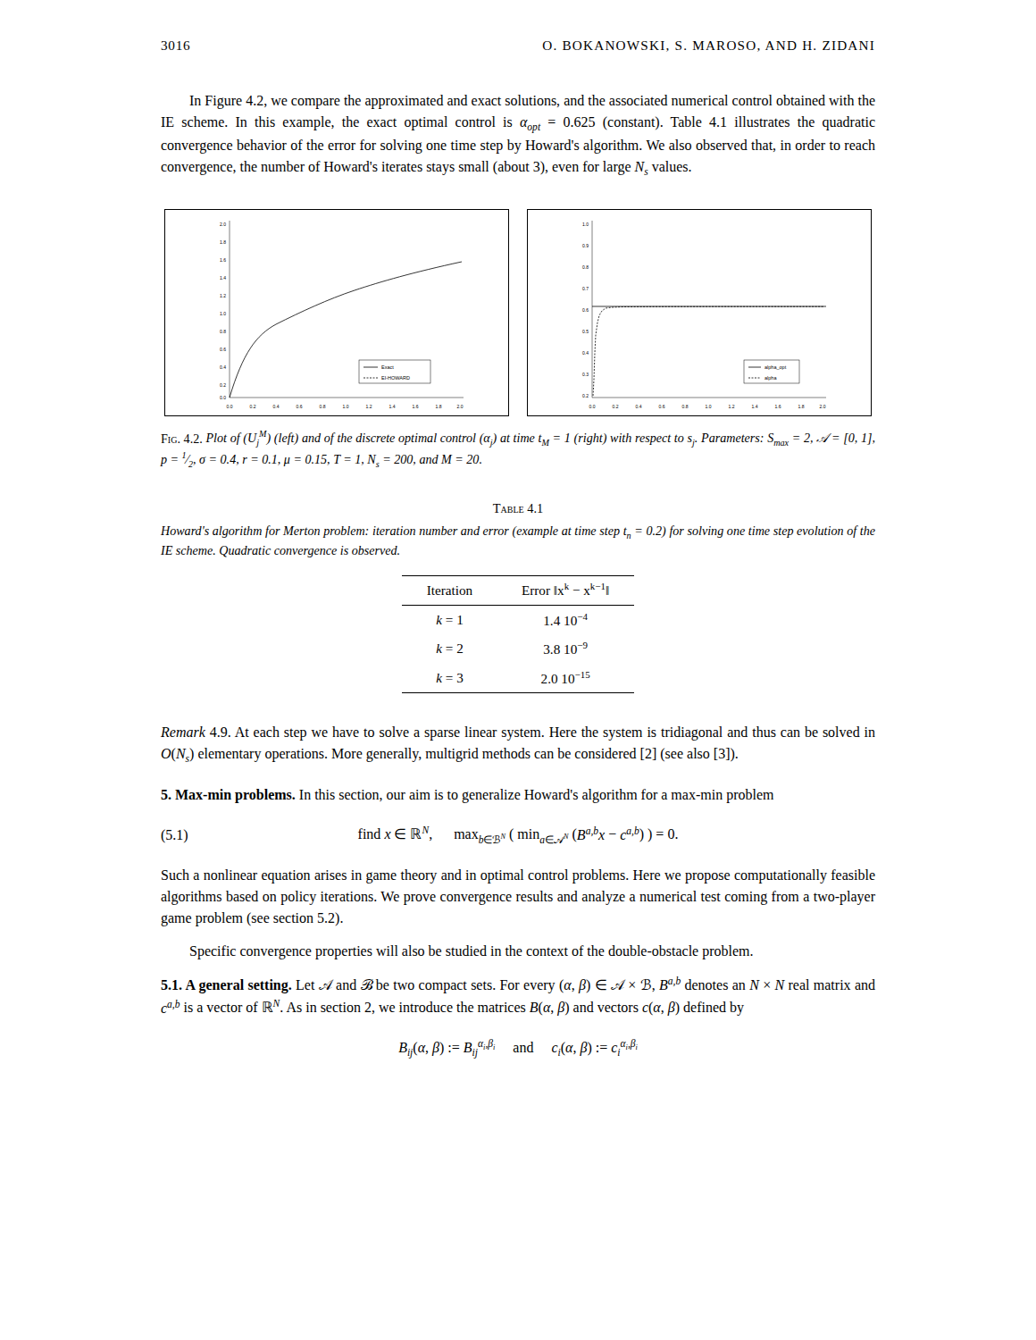3016 O. Bokanowski, S. Maroso, and H. Zidani
In Figure 4.2, we compare the approximated and exact solutions, and the associated numerical control obtained with the IE scheme. In this example, the exact optimal control is αopt = 0.625 (constant). Table 4.1 illustrates the quadratic convergence behavior of the error for solving one time step by Howard's algorithm. We also observed that, in order to reach convergence, the number of Howard's iterates stays small (about 3), even for large Ns values.
2.0 1.8 1.6 1.4 1.2 1.0 0.8 0.6 0.4 0.2 0.0 0.0 0.2 0.4 0.6 0.8 1.0 1.2 1.4 1.6 1.8 2.0 Exact EI-HOWARD
1.0 0.9 0.8 0.7 0.6 0.5 0.4 0.3 0.2 0.0 0.2 0.4 0.6 0.8 1.0 1.2 1.4 1.6 1.8 2.0 alpha_opt alpha
Fig. 4.2. Plot of (UjM) (left) and of the discrete optimal control (αj) at time tM = 1 (right) with respect to sj. Parameters: Smax = 2, 𝒜 = [0, 1], p = 1⁄2, σ = 0.4, r = 0.1, μ = 0.15, T = 1, Ns = 200, and M = 20.
Table 4.1
Howard's algorithm for Merton problem: iteration number and error (example at time step tn = 0.2) for solving one time step evolution of the IE scheme. Quadratic convergence is observed.
| Iteration | Error ‖x k − x k−1 ‖ |
| --- | --- |
| k = 1 | 1.4 10 −4 |
| k = 2 | 3.8 10 −9 |
| k = 3 | 2.0 10 −15 |
Remark 4.9. At each step we have to solve a sparse linear system. Here the system is tridiagonal and thus can be solved in O(Ns) elementary operations. More generally, multigrid methods can be considered [2] (see also [3]).
5. Max-min problems. In this section, our aim is to generalize Howard's algorithm for a max-min problem
(5.1) find x ∈ ℝN, maxb∈ℬN ( mina∈𝒜N (Ba,bx − ca,b) ) = 0.
Such a nonlinear equation arises in game theory and in optimal control problems. Here we propose computationally feasible algorithms based on policy iterations. We prove convergence results and analyze a numerical test coming from a two-player game problem (see section 5.2).
Specific convergence properties will also be studied in the context of the double-obstacle problem.
5.1. A general setting. Let 𝒜 and ℬ be two compact sets. For every (α, β) ∈ 𝒜 × ℬ, Ba,b denotes an N × N real matrix and ca,b is a vector of ℝN. As in section 2, we introduce the matrices B(α, β) and vectors c(α, β) defined by
Bij(α, β) := Bijαi,βi and ci(α, β) := ciαi,βi